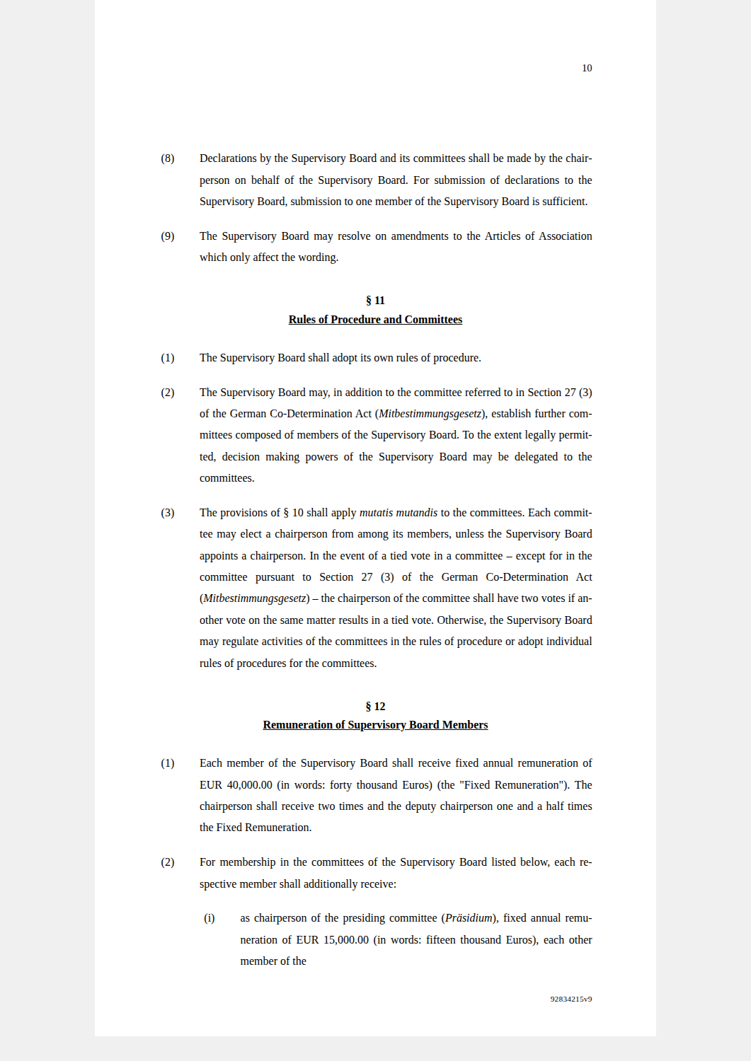10
(8)
Declarations by the Supervisory Board and its committees shall be made by the chairperson on behalf of the Supervisory Board. For submission of declarations to the Supervisory Board, submission to one member of the Supervisory Board is sufficient.
(9)
The Supervisory Board may resolve on amendments to the Articles of Association which only affect the wording.
§ 11Rules of Procedure and Committees
(1)
The Supervisory Board shall adopt its own rules of procedure.
(2)
The Supervisory Board may, in addition to the committee referred to in Section 27 (3) of the German Co-Determination Act (Mitbestimmungsgesetz), establish further committees composed of members of the Supervisory Board. To the extent legally permitted, decision making powers of the Supervisory Board may be delegated to the committees.
(3)
The provisions of § 10 shall apply mutatis mutandis to the committees. Each committee may elect a chairperson from among its members, unless the Supervisory Board appoints a chairperson. In the event of a tied vote in a committee – except for in the committee pursuant to Section 27 (3) of the German Co-Determination Act (Mitbestimmungsgesetz) – the chairperson of the committee shall have two votes if another vote on the same matter results in a tied vote. Otherwise, the Supervisory Board may regulate activities of the committees in the rules of procedure or adopt individual rules of procedures for the committees.
§ 12Remuneration of Supervisory Board Members
(1)
Each member of the Supervisory Board shall receive fixed annual remuneration of EUR 40,000.00 (in words: forty thousand Euros) (the "Fixed Remuneration"). The chairperson shall receive two times and the deputy chairperson one and a half times the Fixed Remuneration.
(2)
For membership in the committees of the Supervisory Board listed below, each respective member shall additionally receive:
(i)
as chairperson of the presiding committee (Präsidium), fixed annual remuneration of EUR 15,000.00 (in words: fifteen thousand Euros), each other member of the
92834215v9